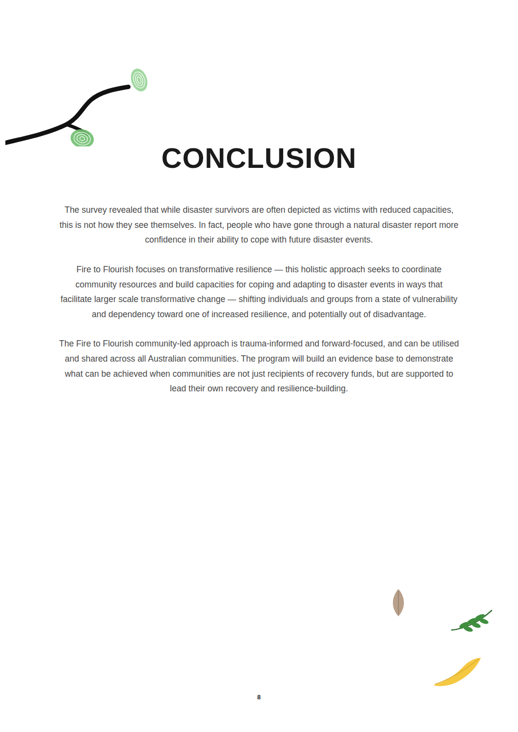Conclusion
The survey revealed that while disaster survivors are often depicted as victims with reduced capacities, this is not how they see themselves. In fact, people who have gone through a natural disaster report more confidence in their ability to cope with future disaster events.
Fire to Flourish focuses on transformative resilience — this holistic approach seeks to coordinate community resources and build capacities for coping and adapting to disaster events in ways that facilitate larger scale transformative change — shifting individuals and groups from a state of vulnerability and dependency toward one of increased resilience, and potentially out of disadvantage.
The Fire to Flourish community-led approach is trauma-informed and forward-focused, and can be utilised and shared across all Australian communities. The program will build an evidence base to demonstrate what can be achieved when communities are not just recipients of recovery funds, but are supported to lead their own recovery and resilience-building.
8